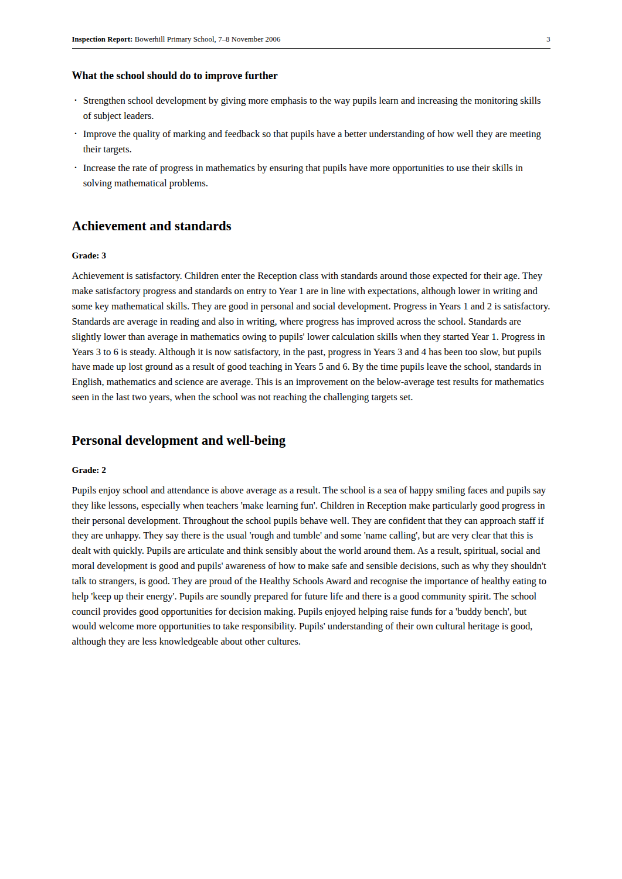Inspection Report: Bowerhill Primary School, 7–8 November 2006
3
What the school should do to improve further
Strengthen school development by giving more emphasis to the way pupils learn and increasing the monitoring skills of subject leaders.
Improve the quality of marking and feedback so that pupils have a better understanding of how well they are meeting their targets.
Increase the rate of progress in mathematics by ensuring that pupils have more opportunities to use their skills in solving mathematical problems.
Achievement and standards
Grade: 3
Achievement is satisfactory. Children enter the Reception class with standards around those expected for their age. They make satisfactory progress and standards on entry to Year 1 are in line with expectations, although lower in writing and some key mathematical skills. They are good in personal and social development. Progress in Years 1 and 2 is satisfactory. Standards are average in reading and also in writing, where progress has improved across the school. Standards are slightly lower than average in mathematics owing to pupils' lower calculation skills when they started Year 1. Progress in Years 3 to 6 is steady. Although it is now satisfactory, in the past, progress in Years 3 and 4 has been too slow, but pupils have made up lost ground as a result of good teaching in Years 5 and 6. By the time pupils leave the school, standards in English, mathematics and science are average. This is an improvement on the below-average test results for mathematics seen in the last two years, when the school was not reaching the challenging targets set.
Personal development and well-being
Grade: 2
Pupils enjoy school and attendance is above average as a result. The school is a sea of happy smiling faces and pupils say they like lessons, especially when teachers 'make learning fun'. Children in Reception make particularly good progress in their personal development. Throughout the school pupils behave well. They are confident that they can approach staff if they are unhappy. They say there is the usual 'rough and tumble' and some 'name calling', but are very clear that this is dealt with quickly. Pupils are articulate and think sensibly about the world around them. As a result, spiritual, social and moral development is good and pupils' awareness of how to make safe and sensible decisions, such as why they shouldn't talk to strangers, is good. They are proud of the Healthy Schools Award and recognise the importance of healthy eating to help 'keep up their energy'. Pupils are soundly prepared for future life and there is a good community spirit. The school council provides good opportunities for decision making. Pupils enjoyed helping raise funds for a 'buddy bench', but would welcome more opportunities to take responsibility. Pupils' understanding of their own cultural heritage is good, although they are less knowledgeable about other cultures.